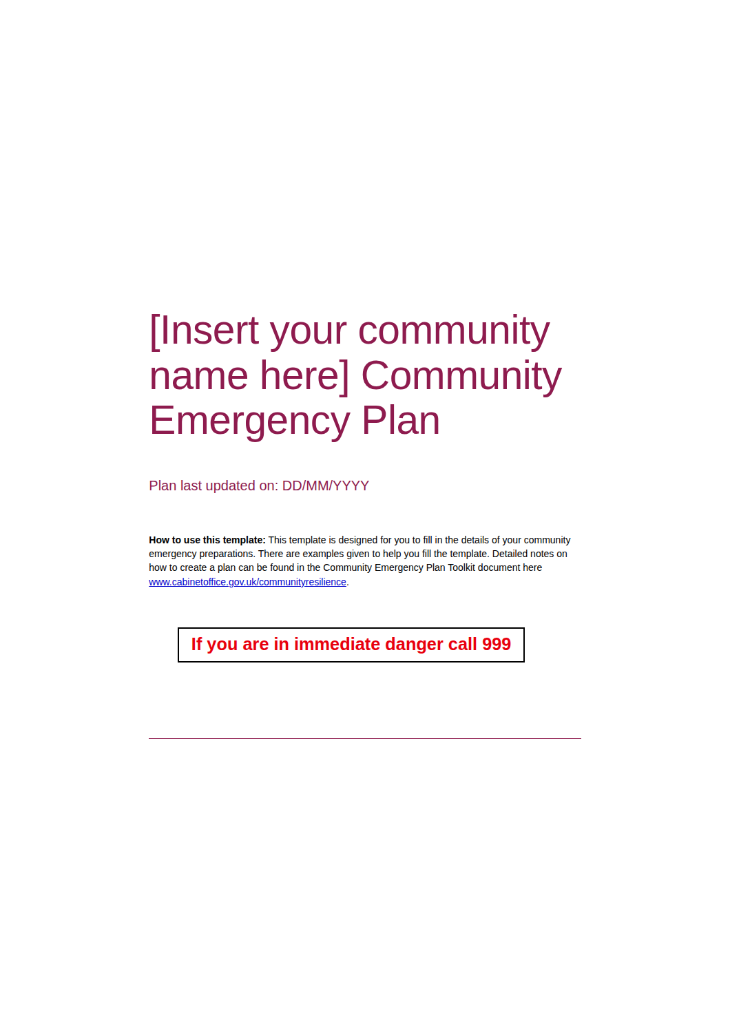[Insert your community name here] Community Emergency Plan
Plan last updated on: DD/MM/YYYY
How to use this template: This template is designed for you to fill in the details of your community emergency preparations. There are examples given to help you fill the template. Detailed notes on how to create a plan can be found in the Community Emergency Plan Toolkit document here www.cabinetoffice.gov.uk/communityresilience.
If you are in immediate danger call 999